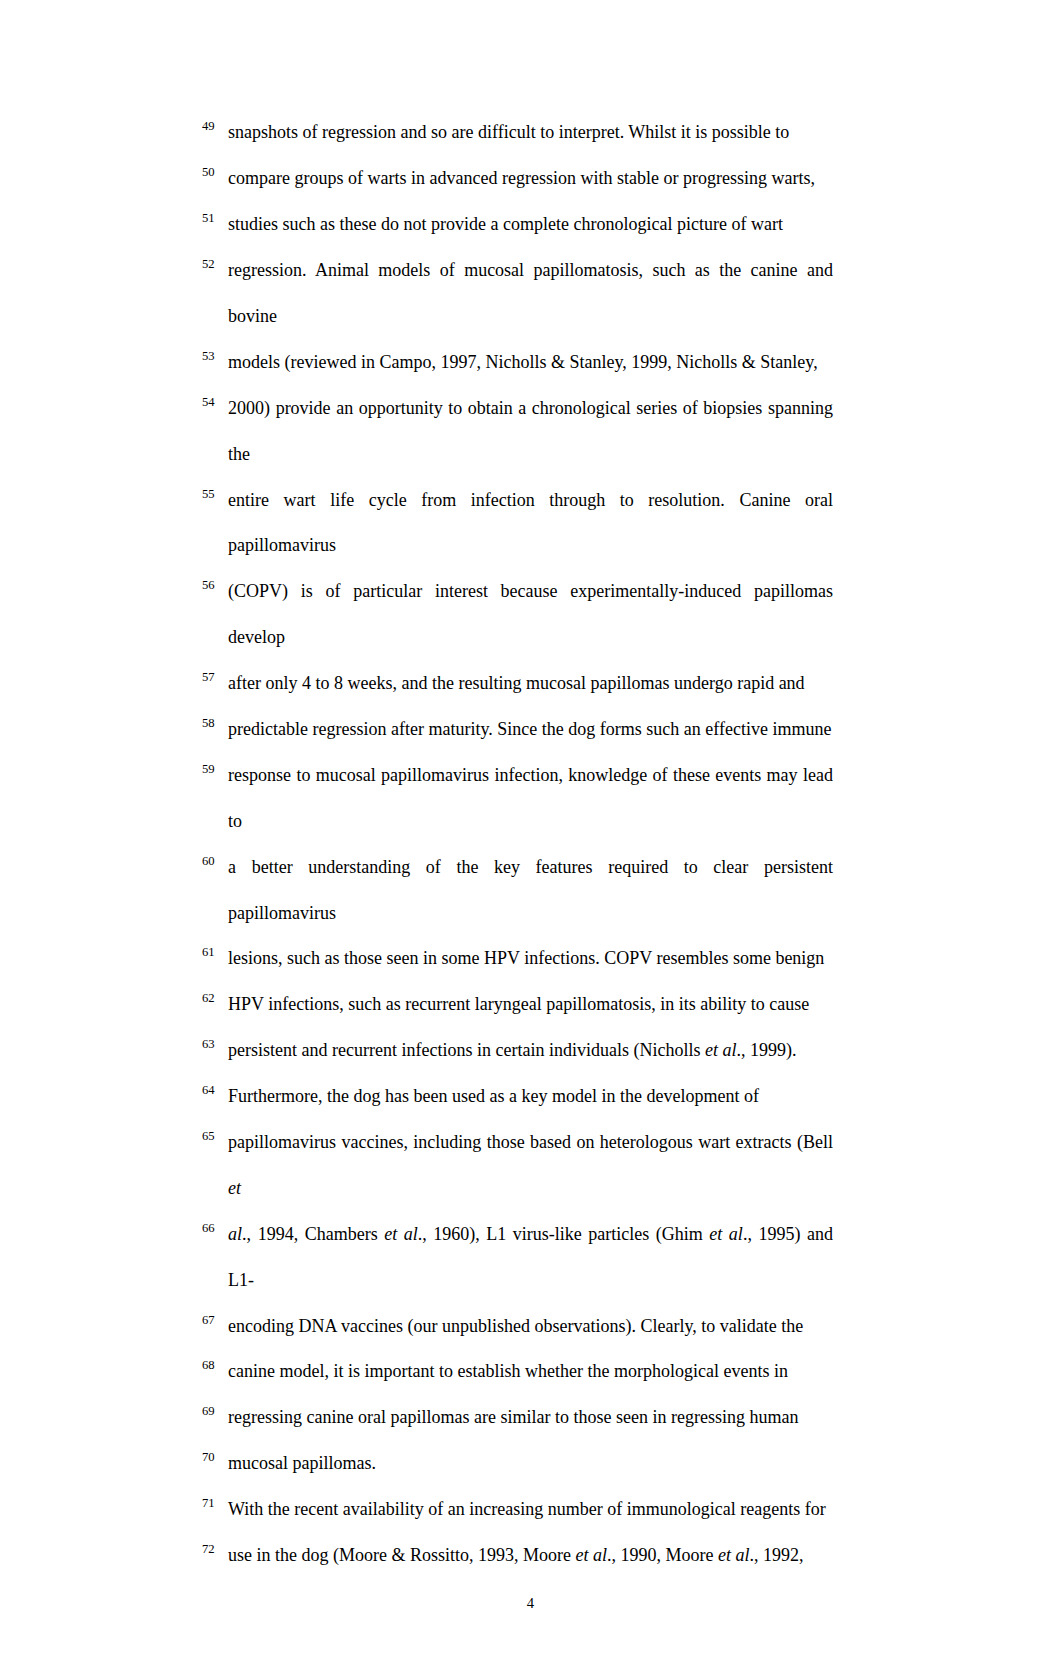snapshots of regression and so are difficult to interpret. Whilst it is possible to
compare groups of warts in advanced regression with stable or progressing warts,
studies such as these do not provide a complete chronological picture of wart
regression. Animal models of mucosal papillomatosis, such as the canine and bovine
models (reviewed in Campo, 1997, Nicholls & Stanley, 1999, Nicholls & Stanley,
2000) provide an opportunity to obtain a chronological series of biopsies spanning the
entire wart life cycle from infection through to resolution. Canine oral papillomavirus
(COPV) is of particular interest because experimentally-induced papillomas develop
after only 4 to 8 weeks, and the resulting mucosal papillomas undergo rapid and
predictable regression after maturity. Since the dog forms such an effective immune
response to mucosal papillomavirus infection, knowledge of these events may lead to
a better understanding of the key features required to clear persistent papillomavirus
lesions, such as those seen in some HPV infections. COPV resembles some benign
HPV infections, such as recurrent laryngeal papillomatosis, in its ability to cause
persistent and recurrent infections in certain individuals (Nicholls et al., 1999).
Furthermore, the dog has been used as a key model in the development of
papillomavirus vaccines, including those based on heterologous wart extracts (Bell et
al., 1994, Chambers et al., 1960), L1 virus-like particles (Ghim et al., 1995) and L1-
encoding DNA vaccines (our unpublished observations). Clearly, to validate the
canine model, it is important to establish whether the morphological events in
regressing canine oral papillomas are similar to those seen in regressing human
mucosal papillomas.
With the recent availability of an increasing number of immunological reagents for
use in the dog (Moore & Rossitto, 1993, Moore et al., 1990, Moore et al., 1992,
4